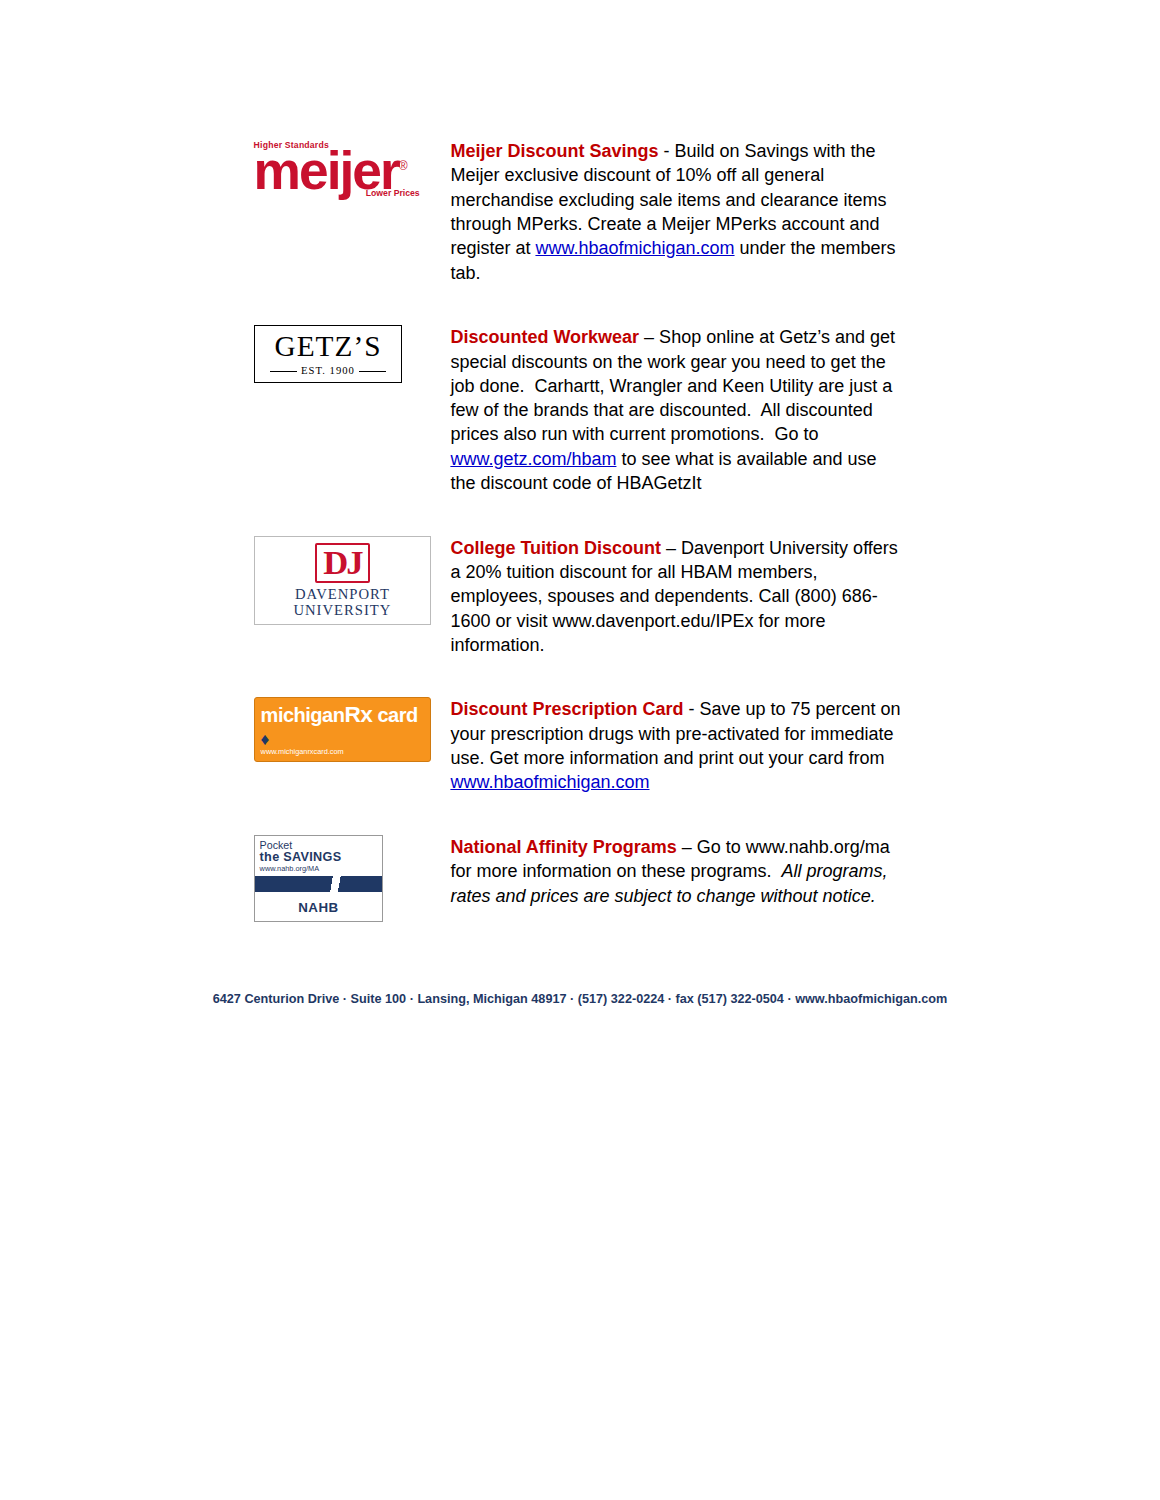| Higher Standards meijer ® Lower Prices | Meijer Discount Savings - Build on Savings with the Meijer exclusive discount of 10% off all general merchandise excluding sale items and clearance items through MPerks. Create a Meijer MPerks account and register at www.hbaofmichigan.com under the members tab. |
| GETZ’S EST. 1900 | Discounted Workwear – Shop online at Getz’s and get special discounts on the work gear you need to get the job done. Carhartt, Wrangler and Keen Utility are just a few of the brands that are discounted. All discounted prices also run with current promotions. Go to www.getz.com/hbam to see what is available and use the discount code of HBAGetzIt |
| DJ DAVENPORT UNIVERSITY | College Tuition Discount – Davenport University offers a 20% tuition discount for all HBAM members, employees, spouses and dependents. Call (800) 686-1600 or visit www.davenport.edu/IPEx for more information. |
| michigan R x card ♦ www.michiganrxcard.com | Discount Prescription Card - Save up to 75 percent on your prescription drugs with pre-activated for immediate use. Get more information and print out your card from www.hbaofmichigan.com |
| Pocket the SAVINGS www.nahb.org/MA NAHB | National Affinity Programs – Go to www.nahb.org/ma for more information on these programs. All programs, rates and prices are subject to change without notice. |
6427 Centurion Drive · Suite 100 · Lansing, Michigan 48917 · (517) 322-0224 · fax (517) 322-0504 · www.hbaofmichigan.com